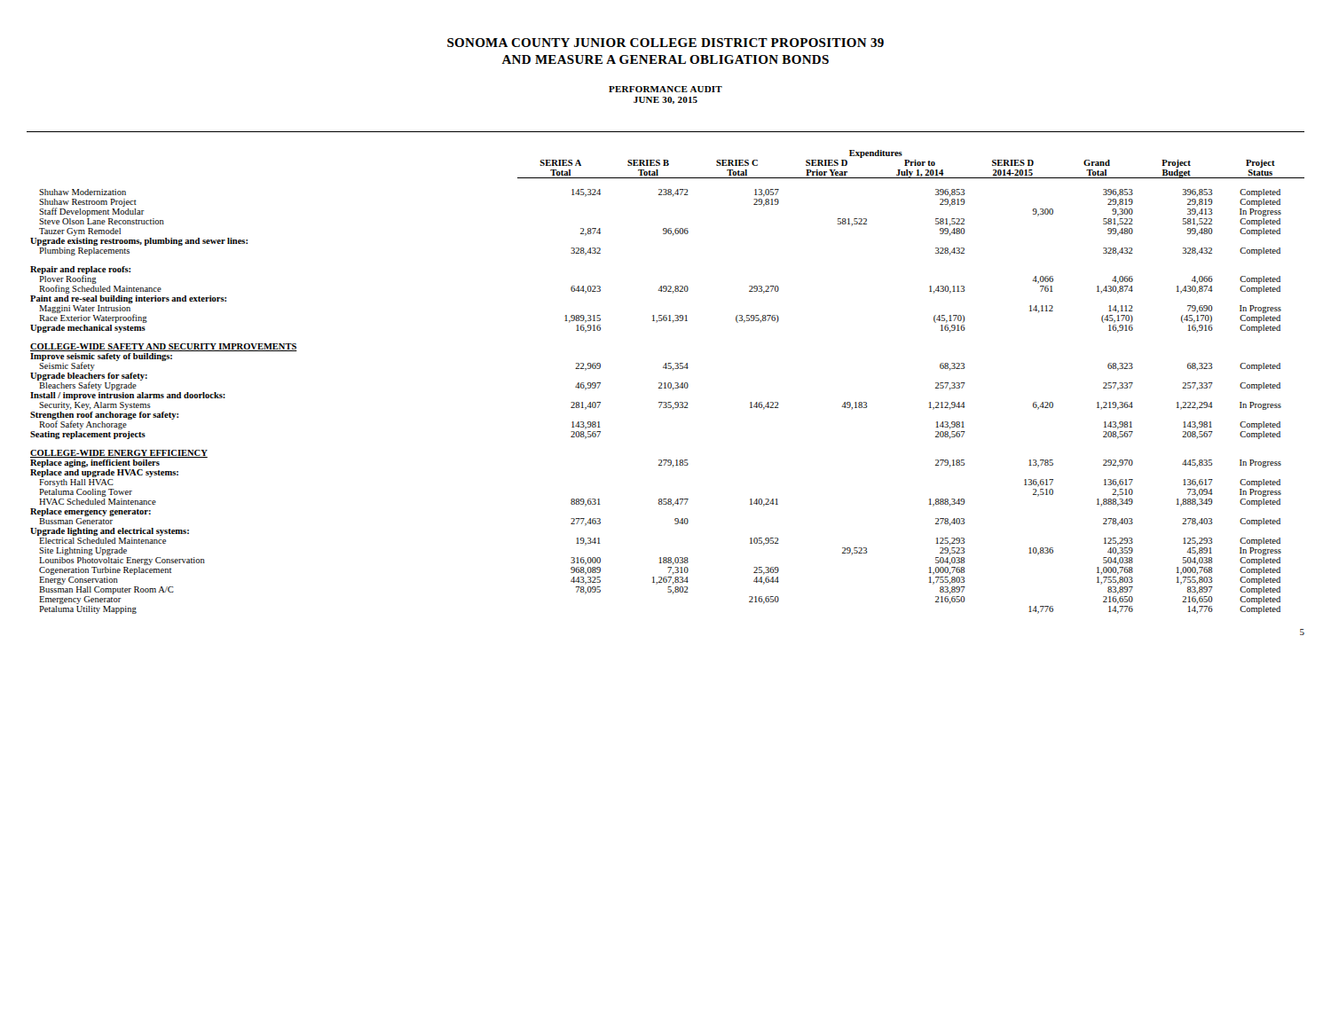SONOMA COUNTY JUNIOR COLLEGE DISTRICT PROPOSITION 39
AND MEASURE A GENERAL OBLIGATION BONDS
PERFORMANCE AUDIT
JUNE 30, 2015
| | | | | Expenditures | | | | |
| --- | --- | --- | --- | --- | --- | --- | --- | --- |
| | SERIES A | SERIES B | SERIES C | SERIES D | Prior to | SERIES D | Grand | Project | Project |
| | Total | Total | Total | Prior Year | July 1, 2014 | 2014-2015 | Total | Budget | Status |
| Shuhaw Modernization | 145,324 | 238,472 | 13,057 | | 396,853 | | 396,853 | 396,853 | Completed |
| Shuhaw Restroom Project | | | 29,819 | | 29,819 | | 29,819 | 29,819 | Completed |
| Staff Development Modular | | | | | | 9,300 | 9,300 | 39,413 | In Progress |
| Steve Olson Lane Reconstruction | | | | 581,522 | 581,522 | | 581,522 | 581,522 | Completed |
| Tauzer Gym Remodel | 2,874 | 96,606 | | | 99,480 | | 99,480 | 99,480 | Completed |
| Upgrade existing restrooms, plumbing and sewer lines: | | | | | | | | | |
| Plumbing Replacements | 328,432 | | | | 328,432 | | 328,432 | 328,432 | Completed |
| Repair and replace roofs: | | | | | | | | | |
| Plover Roofing | | | | | | 4,066 | 4,066 | 4,066 | Completed |
| Roofing Scheduled Maintenance | 644,023 | 492,820 | 293,270 | | 1,430,113 | 761 | 1,430,874 | 1,430,874 | Completed |
| Paint and re-seal building interiors and exteriors: | | | | | | | | | |
| Maggini Water Intrusion | | | | | | 14,112 | 14,112 | 79,690 | In Progress |
| Race Exterior Waterproofing | 1,989,315 | 1,561,391 | (3,595,876) | | (45,170) | | (45,170) | (45,170) | Completed |
| Upgrade mechanical systems | 16,916 | | | | 16,916 | | 16,916 | 16,916 | Completed |
| COLLEGE-WIDE SAFETY AND SECURITY IMPROVEMENTS | | | | | | | | | |
| Improve seismic safety of buildings: | | | | | | | | | |
| Seismic Safety | 22,969 | 45,354 | | | 68,323 | | 68,323 | 68,323 | Completed |
| Upgrade bleachers for safety: | | | | | | | | | |
| Bleachers Safety Upgrade | 46,997 | 210,340 | | | 257,337 | | 257,337 | 257,337 | Completed |
| Install / improve intrusion alarms and doorlocks: | | | | | | | | | |
| Security, Key, Alarm Systems | 281,407 | 735,932 | 146,422 | 49,183 | 1,212,944 | 6,420 | 1,219,364 | 1,222,294 | In Progress |
| Strengthen roof anchorage for safety: | | | | | | | | | |
| Roof Safety Anchorage | 143,981 | | | | 143,981 | | 143,981 | 143,981 | Completed |
| Seating replacement projects | 208,567 | | | | 208,567 | | 208,567 | 208,567 | Completed |
| COLLEGE-WIDE ENERGY EFFICIENCY | | | | | | | | | |
| Replace aging, inefficient boilers | | 279,185 | | | 279,185 | 13,785 | 292,970 | 445,835 | In Progress |
| Replace and upgrade HVAC systems: | | | | | | | | | |
| Forsyth Hall HVAC | | | | | | 136,617 | 136,617 | 136,617 | Completed |
| Petaluma Cooling Tower | | | | | | 2,510 | 2,510 | 73,094 | In Progress |
| HVAC Scheduled Maintenance | 889,631 | 858,477 | 140,241 | | 1,888,349 | | 1,888,349 | 1,888,349 | Completed |
| Replace emergency generator: | | | | | | | | | |
| Bussman Generator | 277,463 | 940 | | | 278,403 | | 278,403 | 278,403 | Completed |
| Upgrade lighting and electrical systems: | | | | | | | | | |
| Electrical Scheduled Maintenance | 19,341 | | 105,952 | | 125,293 | | 125,293 | 125,293 | Completed |
| Site Lightning Upgrade | | | | 29,523 | 29,523 | 10,836 | 40,359 | 45,891 | In Progress |
| Lounibos Photovoltaic Energy Conservation | 316,000 | 188,038 | | | 504,038 | | 504,038 | 504,038 | Completed |
| Cogeneration Turbine Replacement | 968,089 | 7,310 | 25,369 | | 1,000,768 | | 1,000,768 | 1,000,768 | Completed |
| Energy Conservation | 443,325 | 1,267,834 | 44,644 | | 1,755,803 | | 1,755,803 | 1,755,803 | Completed |
| Bussman Hall Computer Room A/C | 78,095 | 5,802 | | | 83,897 | | 83,897 | 83,897 | Completed |
| Emergency Generator | | | 216,650 | | 216,650 | | 216,650 | 216,650 | Completed |
| Petaluma Utility Mapping | | | | | | 14,776 | 14,776 | 14,776 | Completed |
5